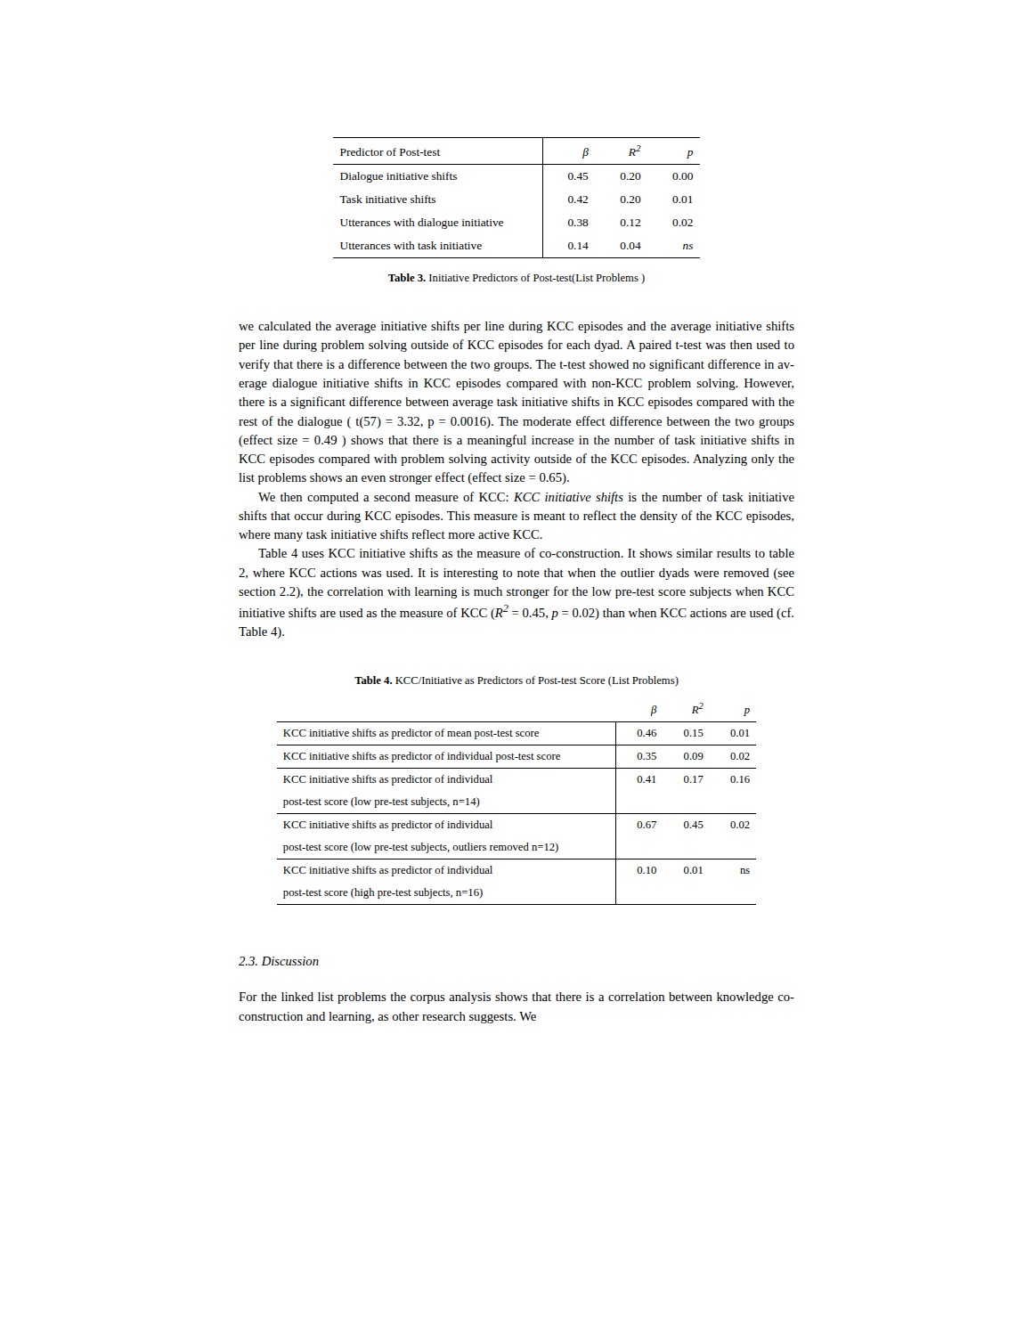| Predictor of Post-test | β | R 2 | p |
| --- | --- | --- | --- |
| Dialogue initiative shifts | 0.45 | 0.20 | 0.00 |
| Task initiative shifts | 0.42 | 0.20 | 0.01 |
| Utterances with dialogue initiative | 0.38 | 0.12 | 0.02 |
| Utterances with task initiative | 0.14 | 0.04 | ns |
Table 3. Initiative Predictors of Post-test(List Problems )
we calculated the average initiative shifts per line during KCC episodes and the average initiative shifts per line during problem solving outside of KCC episodes for each dyad. A paired t-test was then used to verify that there is a difference between the two groups. The t-test showed no significant difference in average dialogue initiative shifts in KCC episodes compared with non-KCC problem solving. However, there is a significant difference between average task initiative shifts in KCC episodes compared with the rest of the dialogue ( t(57) = 3.32, p = 0.0016). The moderate effect difference between the two groups (effect size = 0.49 ) shows that there is a meaningful increase in the number of task initiative shifts in KCC episodes compared with problem solving activity outside of the KCC episodes. Analyzing only the list problems shows an even stronger effect (effect size = 0.65).
We then computed a second measure of KCC: KCC initiative shifts is the number of task initiative shifts that occur during KCC episodes. This measure is meant to reflect the density of the KCC episodes, where many task initiative shifts reflect more active KCC.
Table 4 uses KCC initiative shifts as the measure of co-construction. It shows similar results to table 2, where KCC actions was used. It is interesting to note that when the outlier dyads were removed (see section 2.2), the correlation with learning is much stronger for the low pre-test score subjects when KCC initiative shifts are used as the measure of KCC (R2 = 0.45, p = 0.02) than when KCC actions are used (cf. Table 4).
Table 4. KCC/Initiative as Predictors of Post-test Score (List Problems)
| | β | R 2 | p |
| --- | --- | --- | --- |
| KCC initiative shifts as predictor of mean post-test score | 0.46 | 0.15 | 0.01 |
| KCC initiative shifts as predictor of individual post-test score | 0.35 | 0.09 | 0.02 |
| KCC initiative shifts as predictor of individual | 0.41 | 0.17 | 0.16 |
| post-test score (low pre-test subjects, n=14) | | | |
| KCC initiative shifts as predictor of individual | 0.67 | 0.45 | 0.02 |
| post-test score (low pre-test subjects, outliers removed n=12) | | | |
| KCC initiative shifts as predictor of individual | 0.10 | 0.01 | ns |
| post-test score (high pre-test subjects, n=16) | | | |
2.3. Discussion
For the linked list problems the corpus analysis shows that there is a correlation between knowledge co-construction and learning, as other research suggests. We